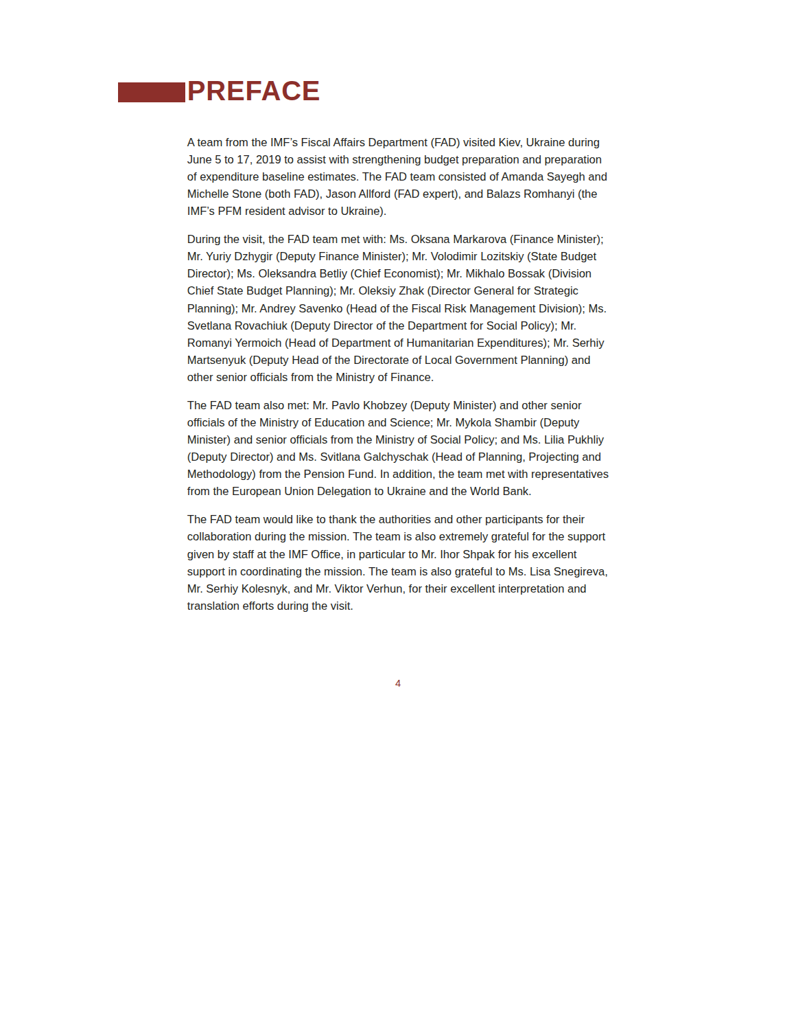PREFACE
A team from the IMF’s Fiscal Affairs Department (FAD) visited Kiev, Ukraine during June 5 to 17, 2019 to assist with strengthening budget preparation and preparation of expenditure baseline estimates. The FAD team consisted of Amanda Sayegh and Michelle Stone (both FAD), Jason Allford (FAD expert), and Balazs Romhanyi (the IMF’s PFM resident advisor to Ukraine).
During the visit, the FAD team met with: Ms. Oksana Markarova (Finance Minister); Mr. Yuriy Dzhygir (Deputy Finance Minister); Mr. Volodimir Lozitskiy (State Budget Director); Ms. Oleksandra Betliy (Chief Economist); Mr. Mikhalo Bossak (Division Chief State Budget Planning); Mr. Oleksiy Zhak (Director General for Strategic Planning); Mr. Andrey Savenko (Head of the Fiscal Risk Management Division); Ms. Svetlana Rovachiuk (Deputy Director of the Department for Social Policy); Mr. Romanyi Yermoich (Head of Department of Humanitarian Expenditures); Mr. Serhiy Martsenyuk (Deputy Head of the Directorate of Local Government Planning) and other senior officials from the Ministry of Finance.
The FAD team also met: Mr. Pavlo Khobzey (Deputy Minister) and other senior officials of the Ministry of Education and Science; Mr. Mykola Shambir (Deputy Minister) and senior officials from the Ministry of Social Policy; and Ms. Lilia Pukhliy (Deputy Director) and Ms. Svitlana Galchyschak (Head of Planning, Projecting and Methodology) from the Pension Fund. In addition, the team met with representatives from the European Union Delegation to Ukraine and the World Bank.
The FAD team would like to thank the authorities and other participants for their collaboration during the mission. The team is also extremely grateful for the support given by staff at the IMF Office, in particular to Mr. Ihor Shpak for his excellent support in coordinating the mission. The team is also grateful to Ms. Lisa Snegireva, Mr. Serhiy Kolesnyk, and Mr. Viktor Verhun, for their excellent interpretation and translation efforts during the visit.
4